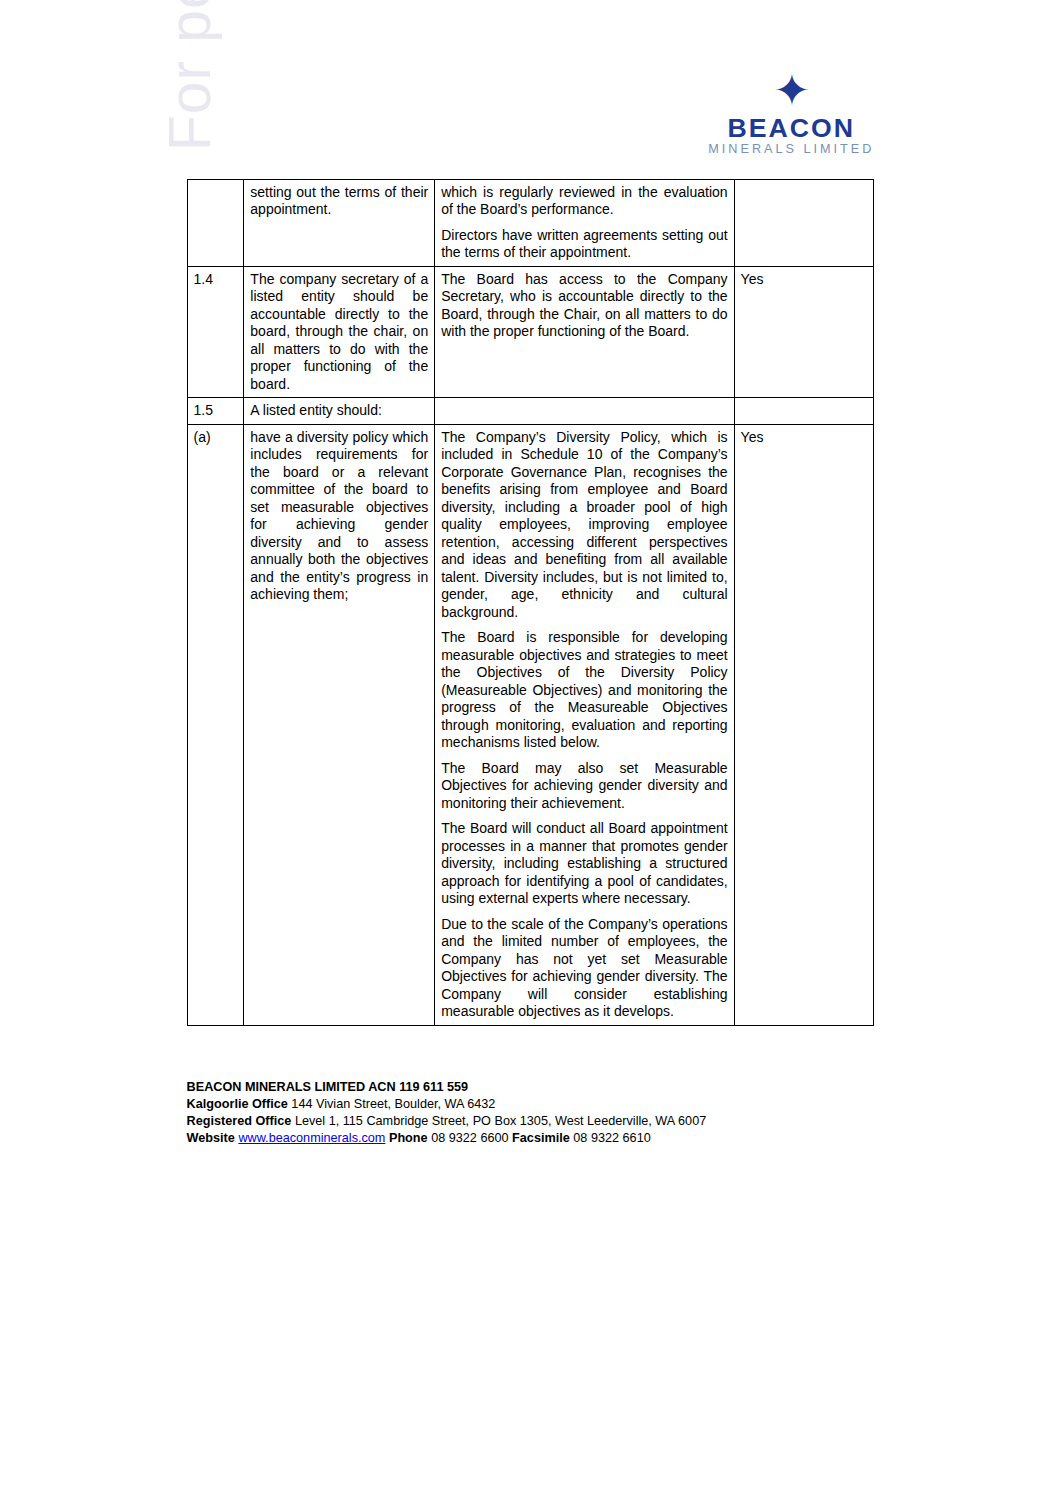For personal use only
✦ BEACON MINERALS LIMITED
| | setting out the terms of their appointment. | which is regularly reviewed in the evaluation of the Board’s performance. Directors have written agreements setting out the terms of their appointment. | |
| 1.4 | The company secretary of a listed entity should be accountable directly to the board, through the chair, on all matters to do with the proper functioning of the board. | The Board has access to the Company Secretary, who is accountable directly to the Board, through the Chair, on all matters to do with the proper functioning of the Board. | Yes |
| 1.5 | A listed entity should: | | |
| (a) | have a diversity policy which includes requirements for the board or a relevant committee of the board to set measurable objectives for achieving gender diversity and to assess annually both the objectives and the entity’s progress in achieving them; | The Company’s Diversity Policy, which is included in Schedule 10 of the Company’s Corporate Governance Plan, recognises the benefits arising from employee and Board diversity, including a broader pool of high quality employees, improving employee retention, accessing different perspectives and ideas and benefiting from all available talent. Diversity includes, but is not limited to, gender, age, ethnicity and cultural background. The Board is responsible for developing measurable objectives and strategies to meet the Objectives of the Diversity Policy (Measureable Objectives) and monitoring the progress of the Measureable Objectives through monitoring, evaluation and reporting mechanisms listed below. The Board may also set Measurable Objectives for achieving gender diversity and monitoring their achievement. The Board will conduct all Board appointment processes in a manner that promotes gender diversity, including establishing a structured approach for identifying a pool of candidates, using external experts where necessary. Due to the scale of the Company’s operations and the limited number of employees, the Company has not yet set Measurable Objectives for achieving gender diversity. The Company will consider establishing measurable objectives as it develops. | Yes |
BEACON MINERALS LIMITED ACN 119 611 559
Kalgoorlie Office 144 Vivian Street, Boulder, WA 6432
Registered Office Level 1, 115 Cambridge Street, PO Box 1305, West Leederville, WA 6007
Website www.beaconminerals.com Phone 08 9322 6600 Facsimile 08 9322 6610